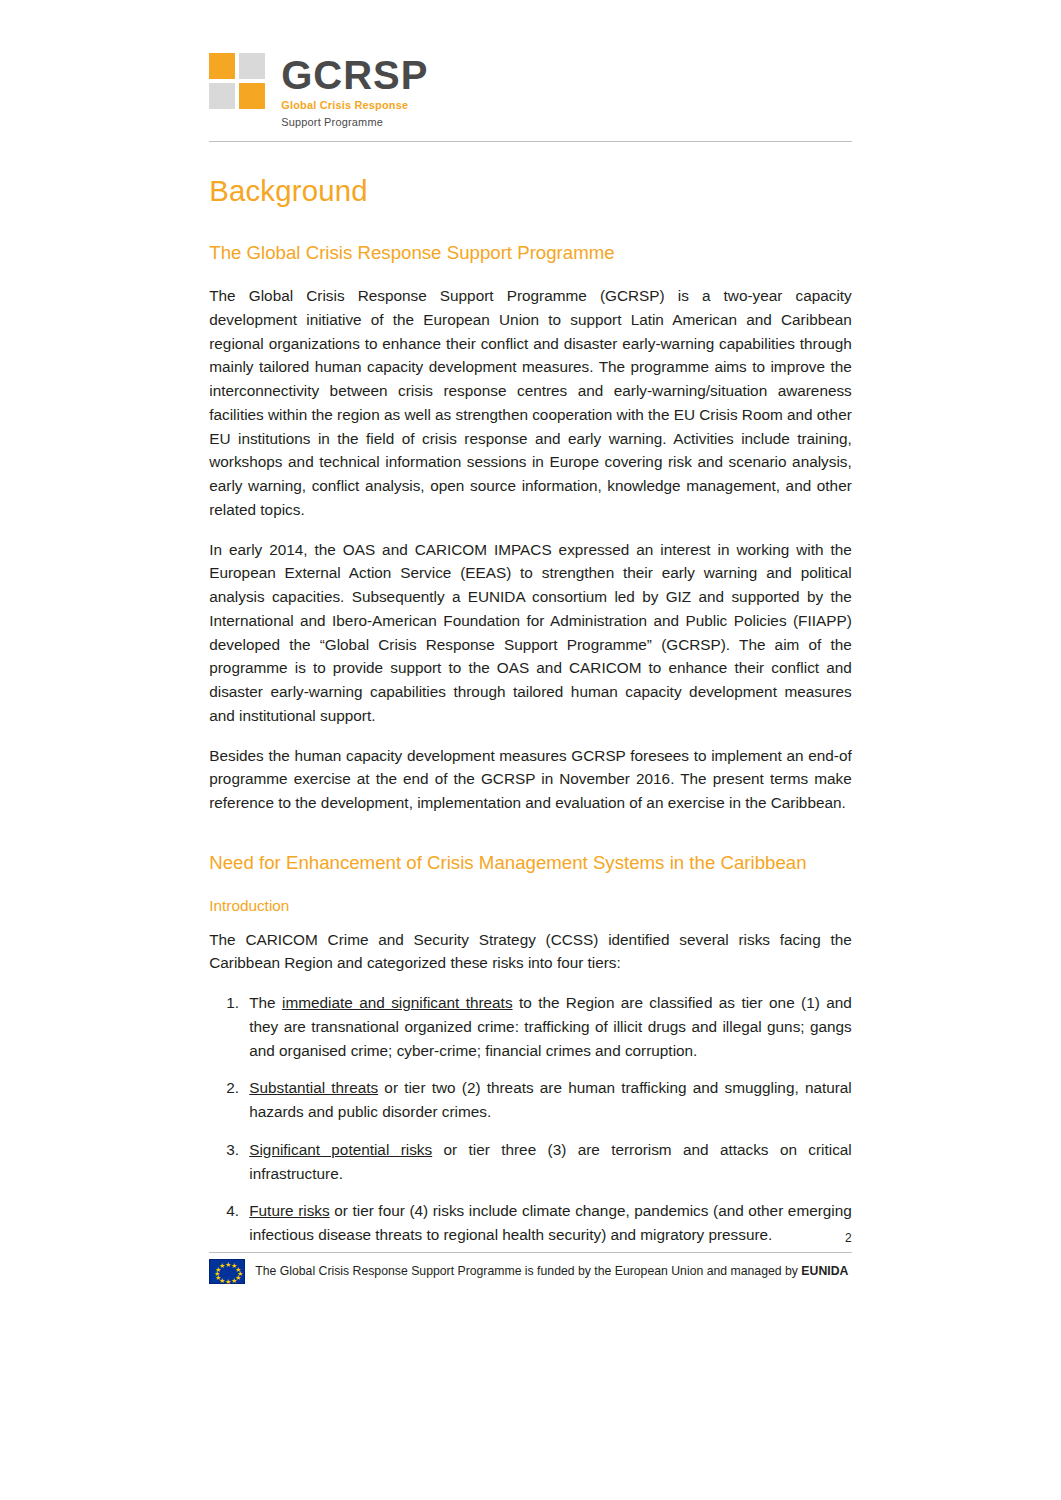GCRSP
Global Crisis Response
Support Programme
Background
The Global Crisis Response Support Programme
The Global Crisis Response Support Programme (GCRSP) is a two-year capacity development initiative of the European Union to support Latin American and Caribbean regional organizations to enhance their conflict and disaster early-warning capabilities through mainly tailored human capacity development measures. The programme aims to improve the interconnectivity between crisis response centres and early-warning/situation awareness facilities within the region as well as strengthen cooperation with the EU Crisis Room and other EU institutions in the field of crisis response and early warning. Activities include training, workshops and technical information sessions in Europe covering risk and scenario analysis, early warning, conflict analysis, open source information, knowledge management, and other related topics.
In early 2014, the OAS and CARICOM IMPACS expressed an interest in working with the European External Action Service (EEAS) to strengthen their early warning and political analysis capacities. Subsequently a EUNIDA consortium led by GIZ and supported by the International and Ibero-American Foundation for Administration and Public Policies (FIIAPP) developed the “Global Crisis Response Support Programme” (GCRSP). The aim of the programme is to provide support to the OAS and CARICOM to enhance their conflict and disaster early-warning capabilities through tailored human capacity development measures and institutional support.
Besides the human capacity development measures GCRSP foresees to implement an end-of programme exercise at the end of the GCRSP in November 2016. The present terms make reference to the development, implementation and evaluation of an exercise in the Caribbean.
Need for Enhancement of Crisis Management Systems in the Caribbean
Introduction
The CARICOM Crime and Security Strategy (CCSS) identified several risks facing the Caribbean Region and categorized these risks into four tiers:
The immediate and significant threats to the Region are classified as tier one (1) and they are transnational organized crime: trafficking of illicit drugs and illegal guns; gangs and organised crime; cyber-crime; financial crimes and corruption.
Substantial threats or tier two (2) threats are human trafficking and smuggling, natural hazards and public disorder crimes.
Significant potential risks or tier three (3) are terrorism and attacks on critical infrastructure.
Future risks or tier four (4) risks include climate change, pandemics (and other emerging infectious disease threats to regional health security) and migratory pressure.
2
★ ★ ★ ★ ★ ★ ★ ★ ★ ★ ★ ★
The Global Crisis Response Support Programme is funded by the European Union and managed by EUNIDA